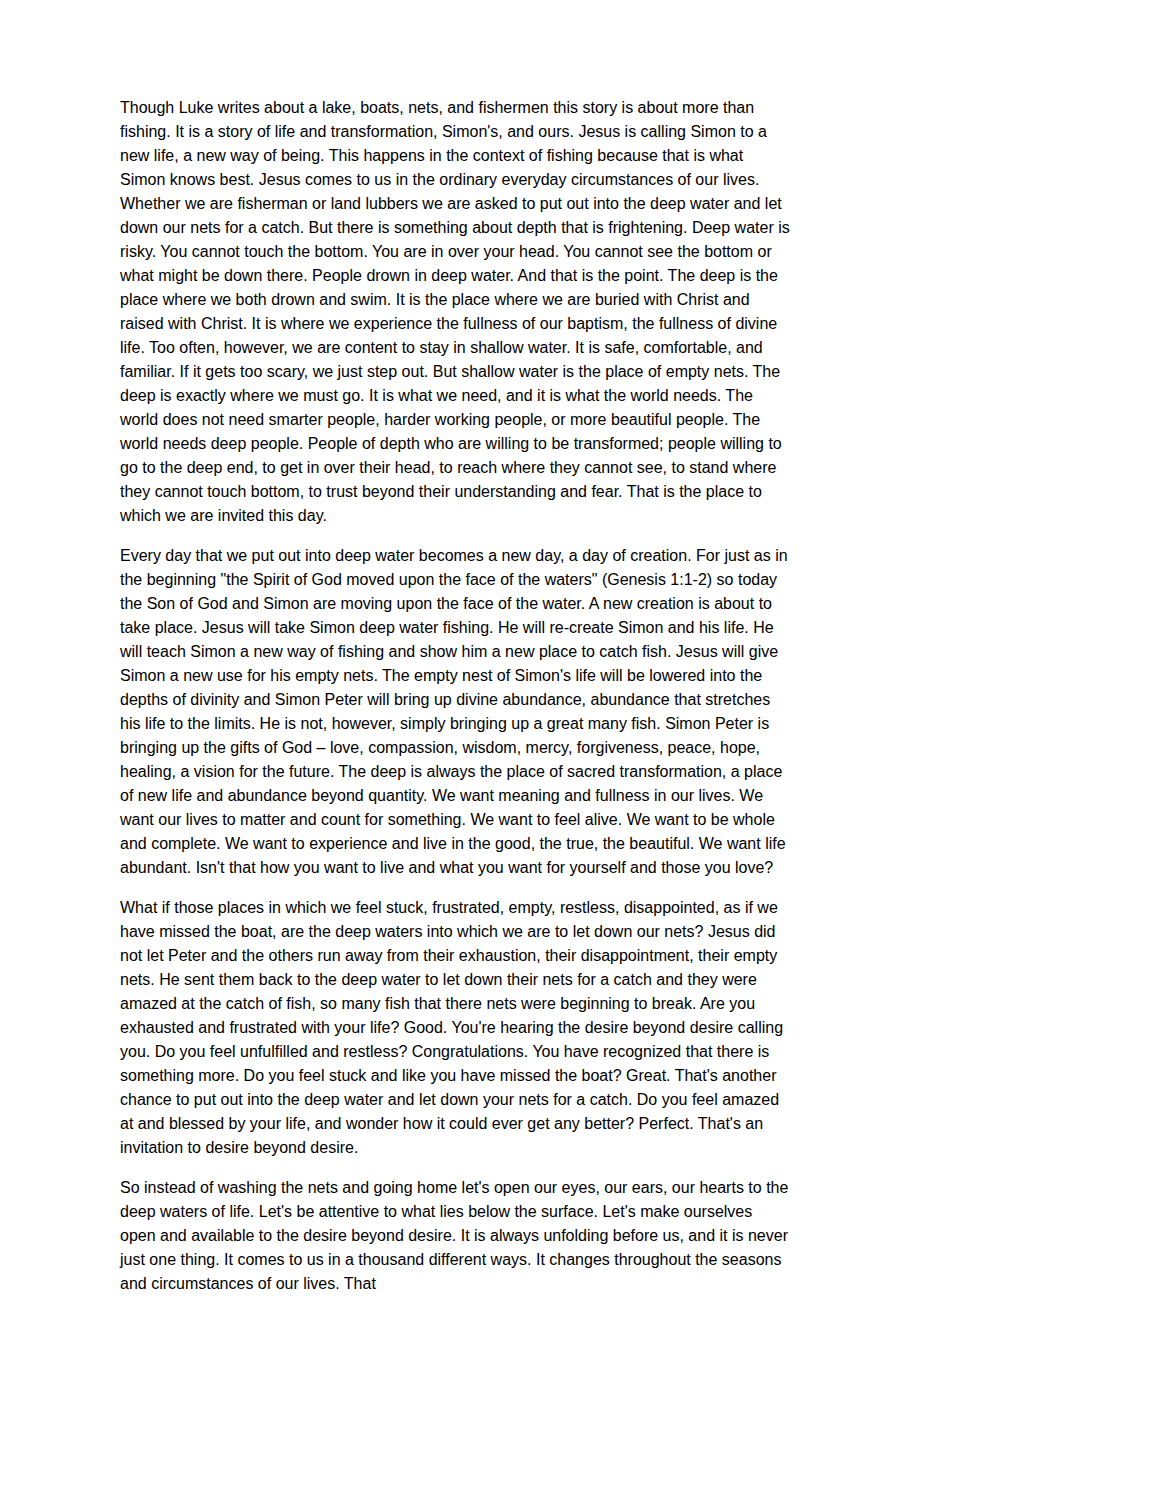Though Luke writes about a lake, boats, nets, and fishermen this story is about more than fishing. It is a story of life and transformation, Simon's, and ours. Jesus is calling Simon to a new life, a new way of being. This happens in the context of fishing because that is what Simon knows best. Jesus comes to us in the ordinary everyday circumstances of our lives. Whether we are fisherman or land lubbers we are asked to put out into the deep water and let down our nets for a catch. But there is something about depth that is frightening. Deep water is risky. You cannot touch the bottom. You are in over your head. You cannot see the bottom or what might be down there. People drown in deep water. And that is the point. The deep is the place where we both drown and swim. It is the place where we are buried with Christ and raised with Christ. It is where we experience the fullness of our baptism, the fullness of divine life. Too often, however, we are content to stay in shallow water. It is safe, comfortable, and familiar. If it gets too scary, we just step out. But shallow water is the place of empty nets. The deep is exactly where we must go. It is what we need, and it is what the world needs. The world does not need smarter people, harder working people, or more beautiful people. The world needs deep people. People of depth who are willing to be transformed; people willing to go to the deep end, to get in over their head, to reach where they cannot see, to stand where they cannot touch bottom, to trust beyond their understanding and fear. That is the place to which we are invited this day.
Every day that we put out into deep water becomes a new day, a day of creation. For just as in the beginning "the Spirit of God moved upon the face of the waters" (Genesis 1:1-2) so today the Son of God and Simon are moving upon the face of the water. A new creation is about to take place. Jesus will take Simon deep water fishing. He will re-create Simon and his life. He will teach Simon a new way of fishing and show him a new place to catch fish. Jesus will give Simon a new use for his empty nets. The empty nest of Simon's life will be lowered into the depths of divinity and Simon Peter will bring up divine abundance, abundance that stretches his life to the limits. He is not, however, simply bringing up a great many fish. Simon Peter is bringing up the gifts of God – love, compassion, wisdom, mercy, forgiveness, peace, hope, healing, a vision for the future. The deep is always the place of sacred transformation, a place of new life and abundance beyond quantity. We want meaning and fullness in our lives. We want our lives to matter and count for something. We want to feel alive. We want to be whole and complete. We want to experience and live in the good, the true, the beautiful. We want life abundant. Isn't that how you want to live and what you want for yourself and those you love?
What if those places in which we feel stuck, frustrated, empty, restless, disappointed, as if we have missed the boat, are the deep waters into which we are to let down our nets? Jesus did not let Peter and the others run away from their exhaustion, their disappointment, their empty nets. He sent them back to the deep water to let down their nets for a catch and they were amazed at the catch of fish, so many fish that there nets were beginning to break. Are you exhausted and frustrated with your life? Good. You're hearing the desire beyond desire calling you. Do you feel unfulfilled and restless? Congratulations. You have recognized that there is something more. Do you feel stuck and like you have missed the boat? Great. That's another chance to put out into the deep water and let down your nets for a catch. Do you feel amazed at and blessed by your life, and wonder how it could ever get any better? Perfect. That's an invitation to desire beyond desire.
So instead of washing the nets and going home let's open our eyes, our ears, our hearts to the deep waters of life. Let's be attentive to what lies below the surface. Let's make ourselves open and available to the desire beyond desire. It is always unfolding before us, and it is never just one thing. It comes to us in a thousand different ways. It changes throughout the seasons and circumstances of our lives. That